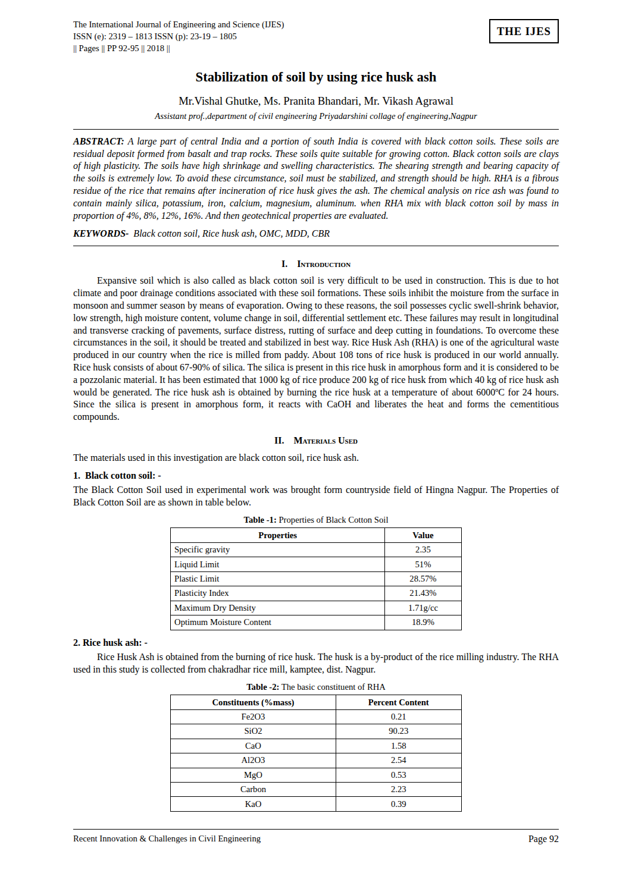The International Journal of Engineering and Science (IJES)
ISSN (e): 2319 – 1813 ISSN (p): 23-19 – 1805
|| Pages || PP 92-95 || 2018 ||
THE IJES
Stabilization of soil by using rice husk ash
Mr.Vishal Ghutke, Ms. Pranita Bhandari, Mr. Vikash Agrawal
Assistant prof.,department of civil engineering Priyadarshini collage of engineering,Nagpur
ABSTRACT: A large part of central India and a portion of south India is covered with black cotton soils. These soils are residual deposit formed from basalt and trap rocks. These soils quite suitable for growing cotton. Black cotton soils are clays of high plasticity. The soils have high shrinkage and swelling characteristics. The shearing strength and bearing capacity of the soils is extremely low. To avoid these circumstance, soil must be stabilized, and strength should be high. RHA is a fibrous residue of the rice that remains after incineration of rice husk gives the ash. The chemical analysis on rice ash was found to contain mainly silica, potassium, iron, calcium, magnesium, aluminum. when RHA mix with black cotton soil by mass in proportion of 4%, 8%, 12%, 16%. And then geotechnical properties are evaluated.
KEYWORDS- Black cotton soil, Rice husk ash, OMC, MDD, CBR
I. Introduction
Expansive soil which is also called as black cotton soil is very difficult to be used in construction. This is due to hot climate and poor drainage conditions associated with these soil formations. These soils inhibit the moisture from the surface in monsoon and summer season by means of evaporation. Owing to these reasons, the soil possesses cyclic swell-shrink behavior, low strength, high moisture content, volume change in soil, differential settlement etc. These failures may result in longitudinal and transverse cracking of pavements, surface distress, rutting of surface and deep cutting in foundations. To overcome these circumstances in the soil, it should be treated and stabilized in best way. Rice Husk Ash (RHA) is one of the agricultural waste produced in our country when the rice is milled from paddy. About 108 tons of rice husk is produced in our world annually. Rice husk consists of about 67-90% of silica. The silica is present in this rice husk in amorphous form and it is considered to be a pozzolanic material. It has been estimated that 1000 kg of rice produce 200 kg of rice husk from which 40 kg of rice husk ash would be generated. The rice husk ash is obtained by burning the rice husk at a temperature of about 6000ºC for 24 hours. Since the silica is present in amorphous form, it reacts with CaOH and liberates the heat and forms the cementitious compounds.
II. Materials Used
The materials used in this investigation are black cotton soil, rice husk ash.
1. Black cotton soil: -
The Black Cotton Soil used in experimental work was brought form countryside field of Hingna Nagpur. The Properties of Black Cotton Soil are as shown in table below.
Table -1: Properties of Black Cotton Soil
| Properties | Value |
| --- | --- |
| Specific gravity | 2.35 |
| Liquid Limit | 51% |
| Plastic Limit | 28.57% |
| Plasticity Index | 21.43% |
| Maximum Dry Density | 1.71g/cc |
| Optimum Moisture Content | 18.9% |
2. Rice husk ash: -
Rice Husk Ash is obtained from the burning of rice husk. The husk is a by-product of the rice milling industry. The RHA used in this study is collected from chakradhar rice mill, kamptee, dist. Nagpur.
Table -2: The basic constituent of RHA
| Constituents (%mass) | Percent Content |
| --- | --- |
| Fe2O3 | 0.21 |
| SiO2 | 90.23 |
| CaO | 1.58 |
| Al2O3 | 2.54 |
| MgO | 0.53 |
| Carbon | 2.23 |
| KaO | 0.39 |
Recent Innovation & Challenges in Civil Engineering Page 92